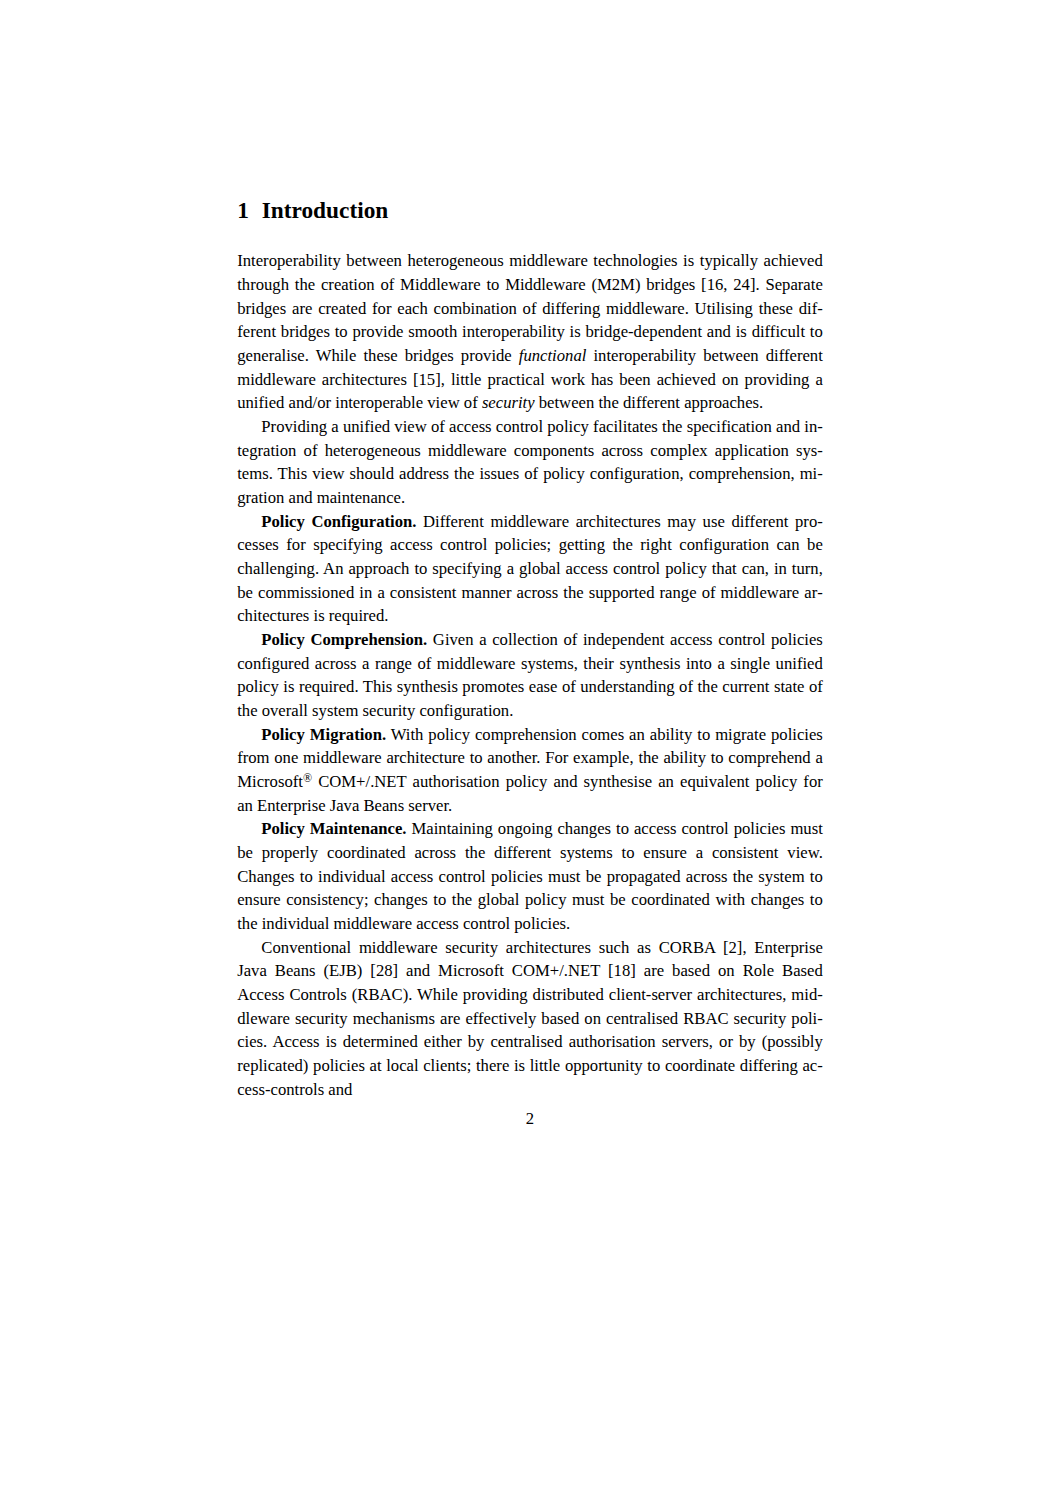1 Introduction
Interoperability between heterogeneous middleware technologies is typically achieved through the creation of Middleware to Middleware (M2M) bridges [16, 24]. Separate bridges are created for each combination of differing middleware. Utilising these different bridges to provide smooth interoperability is bridge-dependent and is difficult to generalise. While these bridges provide functional interoperability between different middleware architectures [15], little practical work has been achieved on providing a unified and/or interoperable view of security between the different approaches.
Providing a unified view of access control policy facilitates the specification and integration of heterogeneous middleware components across complex application systems. This view should address the issues of policy configuration, comprehension, migration and maintenance.
Policy Configuration. Different middleware architectures may use different processes for specifying access control policies; getting the right configuration can be challenging. An approach to specifying a global access control policy that can, in turn, be commissioned in a consistent manner across the supported range of middleware architectures is required.
Policy Comprehension. Given a collection of independent access control policies configured across a range of middleware systems, their synthesis into a single unified policy is required. This synthesis promotes ease of understanding of the current state of the overall system security configuration.
Policy Migration. With policy comprehension comes an ability to migrate policies from one middleware architecture to another. For example, the ability to comprehend a Microsoft® COM+/.NET authorisation policy and synthesise an equivalent policy for an Enterprise Java Beans server.
Policy Maintenance. Maintaining ongoing changes to access control policies must be properly coordinated across the different systems to ensure a consistent view. Changes to individual access control policies must be propagated across the system to ensure consistency; changes to the global policy must be coordinated with changes to the individual middleware access control policies.
Conventional middleware security architectures such as CORBA [2], Enterprise Java Beans (EJB) [28] and Microsoft COM+/.NET [18] are based on Role Based Access Controls (RBAC). While providing distributed client-server architectures, middleware security mechanisms are effectively based on centralised RBAC security policies. Access is determined either by centralised authorisation servers, or by (possibly replicated) policies at local clients; there is little opportunity to coordinate differing access-controls and
2